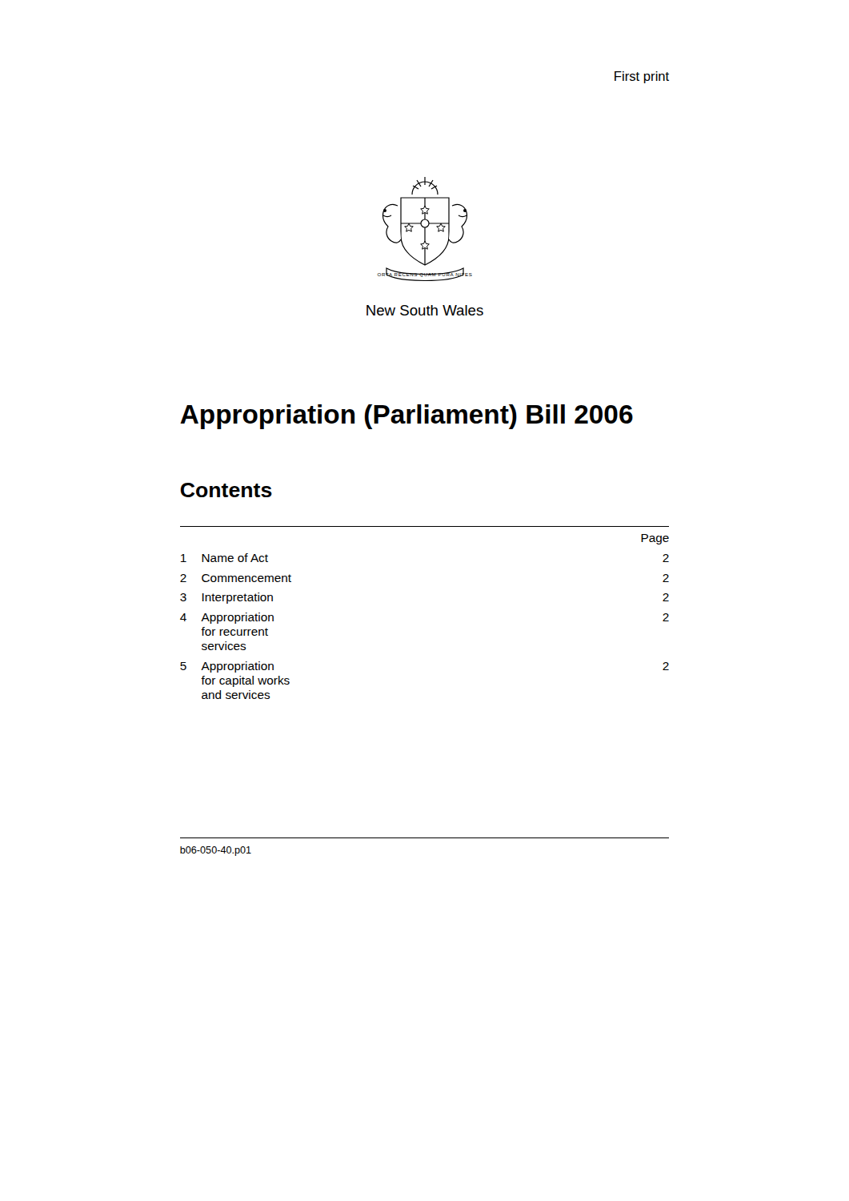First print
ORTA RECENS QUAM PURA NITES
New South Wales
Appropriation (Parliament) Bill 2006
Contents
| | Page |
| --- | --- |
| 1 | Name of Act | 2 |
| 2 | Commencement | 2 |
| 3 | Interpretation | 2 |
| 4 | Appropriation for recurrent services | 2 |
| 5 | Appropriation for capital works and services | 2 |
b06-050-40.p01